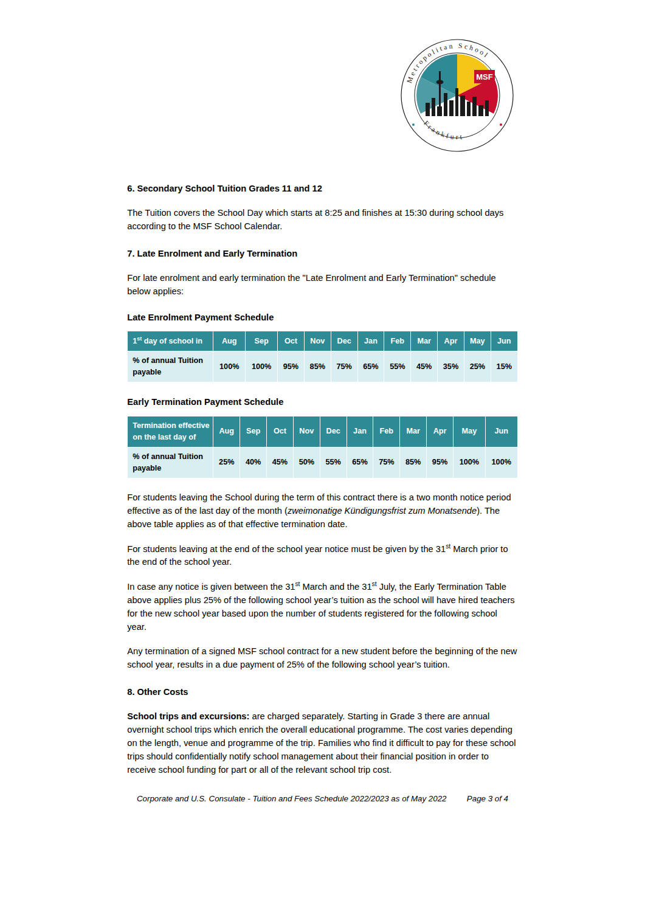MSF Metropolitan School Frankfurt
6. Secondary School Tuition Grades 11 and 12
The Tuition covers the School Day which starts at 8:25 and finishes at 15:30 during school days according to the MSF School Calendar.
7. Late Enrolment and Early Termination
For late enrolment and early termination the "Late Enrolment and Early Termination" schedule below applies:
Late Enrolment Payment Schedule
| 1 st day of school in | Aug | Sep | Oct | Nov | Dec | Jan | Feb | Mar | Apr | May | Jun |
| --- | --- | --- | --- | --- | --- | --- | --- | --- | --- | --- | --- |
| % of annual Tuition payable | 100% | 100% | 95% | 85% | 75% | 65% | 55% | 45% | 35% | 25% | 15% |
Early Termination Payment Schedule
| Termination effective on the last day of | Aug | Sep | Oct | Nov | Dec | Jan | Feb | Mar | Apr | May | Jun |
| --- | --- | --- | --- | --- | --- | --- | --- | --- | --- | --- | --- |
| % of annual Tuition payable | 25% | 40% | 45% | 50% | 55% | 65% | 75% | 85% | 95% | 100% | 100% |
For students leaving the School during the term of this contract there is a two month notice period effective as of the last day of the month (zweimonatige Kündigungsfrist zum Monatsende). The above table applies as of that effective termination date.
For students leaving at the end of the school year notice must be given by the 31st March prior to the end of the school year.
In case any notice is given between the 31st March and the 31st July, the Early Termination Table above applies plus 25% of the following school year’s tuition as the school will have hired teachers for the new school year based upon the number of students registered for the following school year.
Any termination of a signed MSF school contract for a new student before the beginning of the new school year, results in a due payment of 25% of the following school year’s tuition.
8. Other Costs
School trips and excursions: are charged separately. Starting in Grade 3 there are annual overnight school trips which enrich the overall educational programme. The cost varies depending on the length, venue and programme of the trip. Families who find it difficult to pay for these school trips should confidentially notify school management about their financial position in order to receive school funding for part or all of the relevant school trip cost.
Corporate and U.S. Consulate - Tuition and Fees Schedule 2022/2023 as of May 2022Page 3 of 4